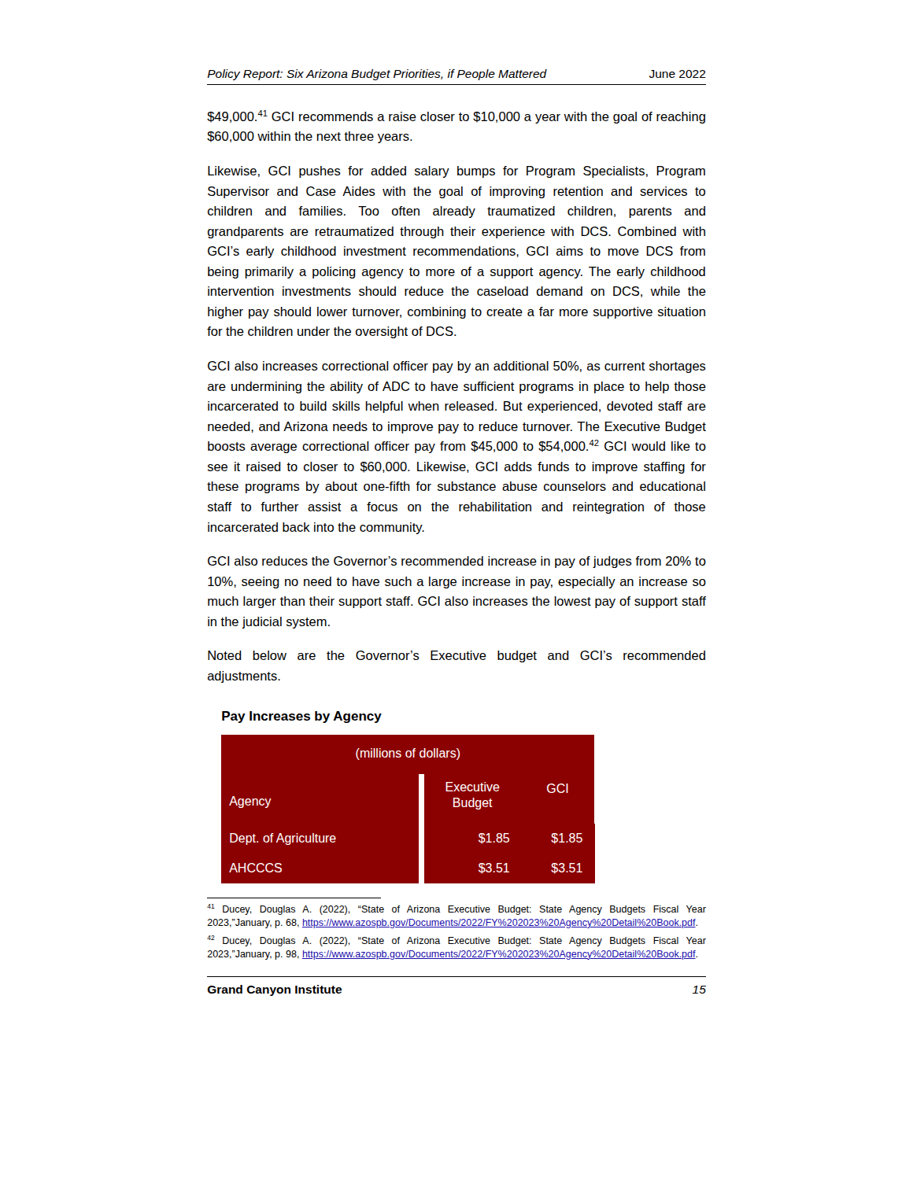Policy Report: Six Arizona Budget Priorities, if People Mattered June 2022
$49,000.41 GCI recommends a raise closer to $10,000 a year with the goal of reaching $60,000 within the next three years.
Likewise, GCI pushes for added salary bumps for Program Specialists, Program Supervisor and Case Aides with the goal of improving retention and services to children and families. Too often already traumatized children, parents and grandparents are retraumatized through their experience with DCS. Combined with GCI’s early childhood investment recommendations, GCI aims to move DCS from being primarily a policing agency to more of a support agency. The early childhood intervention investments should reduce the caseload demand on DCS, while the higher pay should lower turnover, combining to create a far more supportive situation for the children under the oversight of DCS.
GCI also increases correctional officer pay by an additional 50%, as current shortages are undermining the ability of ADC to have sufficient programs in place to help those incarcerated to build skills helpful when released. But experienced, devoted staff are needed, and Arizona needs to improve pay to reduce turnover. The Executive Budget boosts average correctional officer pay from $45,000 to $54,000.42 GCI would like to see it raised to closer to $60,000. Likewise, GCI adds funds to improve staffing for these programs by about one-fifth for substance abuse counselors and educational staff to further assist a focus on the rehabilitation and reintegration of those incarcerated back into the community.
GCI also reduces the Governor’s recommended increase in pay of judges from 20% to 10%, seeing no need to have such a large increase in pay, especially an increase so much larger than their support staff. GCI also increases the lowest pay of support staff in the judicial system.
Noted below are the Governor’s Executive budget and GCI’s recommended adjustments.
Pay Increases by Agency
| (millions of dollars) |
| Agency | | Executive Budget | GCI |
| Dept. of Agriculture | | $1.85 | $1.85 |
| AHCCCS | | $3.51 | $3.51 |
41 Ducey, Douglas A. (2022), “State of Arizona Executive Budget: State Agency Budgets Fiscal Year 2023,”January, p. 68, https://www.azospb.gov/Documents/2022/FY%202023%20Agency%20Detail%20Book.pdf.
42 Ducey, Douglas A. (2022), “State of Arizona Executive Budget: State Agency Budgets Fiscal Year 2023,”January, p. 98, https://www.azospb.gov/Documents/2022/FY%202023%20Agency%20Detail%20Book.pdf.
Grand Canyon Institute 15